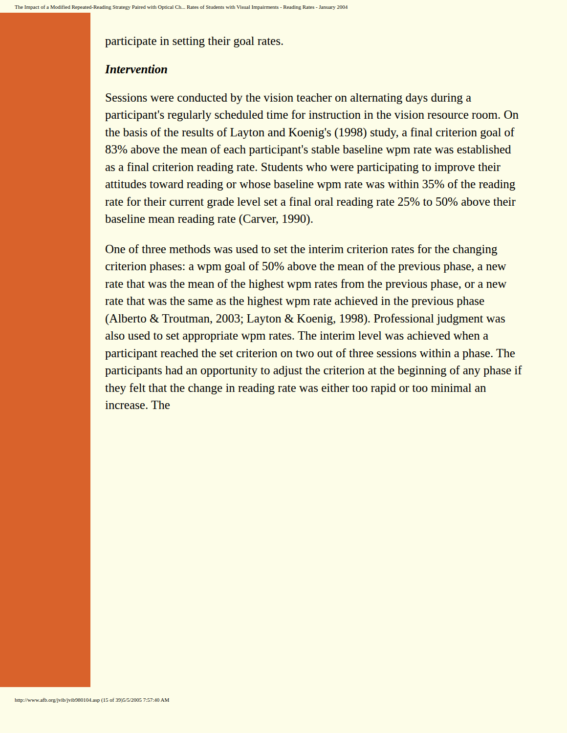The Impact of a Modified Repeated-Reading Strategy Paired with Optical Ch... Rates of Students with Visual Impairments - Reading Rates - January 2004
participate in setting their goal rates.
Intervention
Sessions were conducted by the vision teacher on alternating days during a participant's regularly scheduled time for instruction in the vision resource room. On the basis of the results of Layton and Koenig's (1998) study, a final criterion goal of 83% above the mean of each participant's stable baseline wpm rate was established as a final criterion reading rate. Students who were participating to improve their attitudes toward reading or whose baseline wpm rate was within 35% of the reading rate for their current grade level set a final oral reading rate 25% to 50% above their baseline mean reading rate (Carver, 1990).
One of three methods was used to set the interim criterion rates for the changing criterion phases: a wpm goal of 50% above the mean of the previous phase, a new rate that was the mean of the highest wpm rates from the previous phase, or a new rate that was the same as the highest wpm rate achieved in the previous phase (Alberto & Troutman, 2003; Layton & Koenig, 1998). Professional judgment was also used to set appropriate wpm rates. The interim level was achieved when a participant reached the set criterion on two out of three sessions within a phase. The participants had an opportunity to adjust the criterion at the beginning of any phase if they felt that the change in reading rate was either too rapid or too minimal an increase. The
http://www.afb.org/jvib/jvib980104.asp (15 of 39)5/5/2005 7:57:40 AM